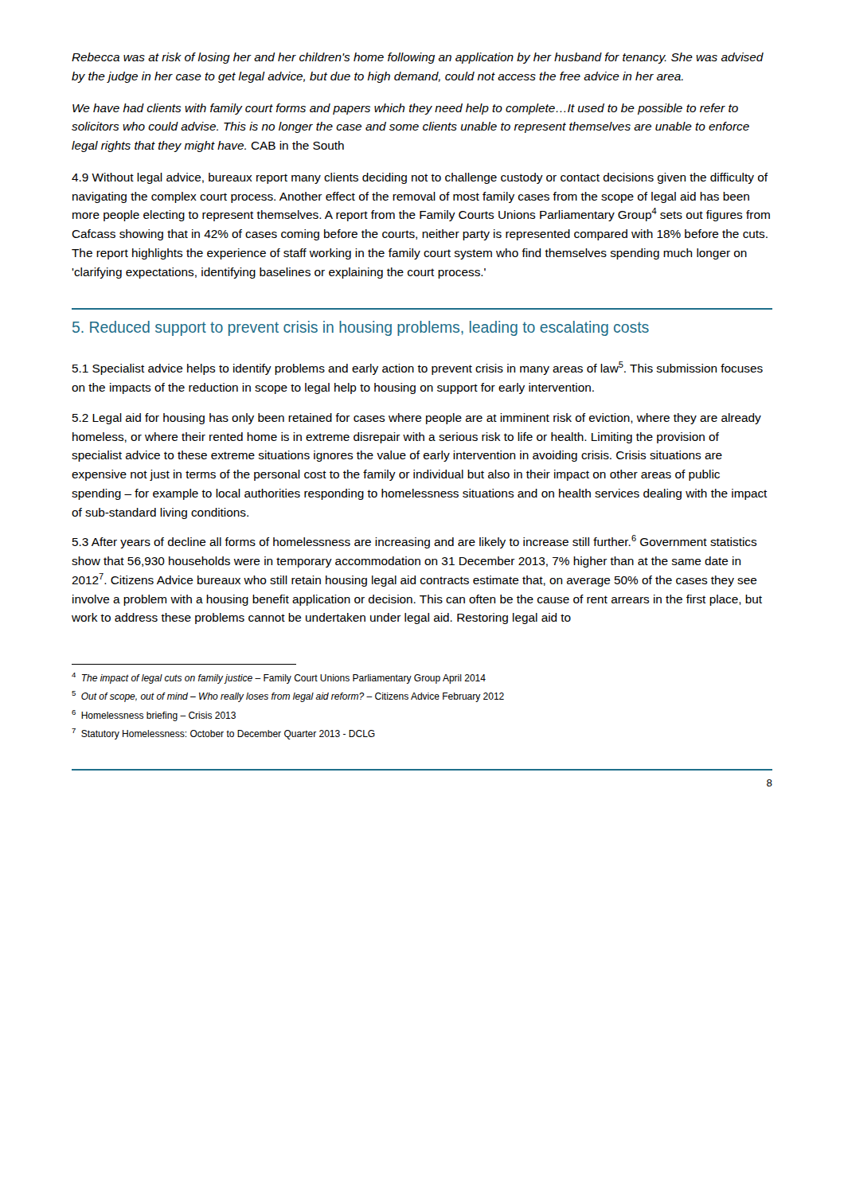Rebecca was at risk of losing her and her children's home following an application by her husband for tenancy. She was advised by the judge in her case to get legal advice, but due to high demand, could not access the free advice in her area.
We have had clients with family court forms and papers which they need help to complete…It used to be possible to refer to solicitors who could advise. This is no longer the case and some clients unable to represent themselves are unable to enforce legal rights that they might have. CAB in the South
4.9 Without legal advice, bureaux report many clients deciding not to challenge custody or contact decisions given the difficulty of navigating the complex court process. Another effect of the removal of most family cases from the scope of legal aid has been more people electing to represent themselves. A report from the Family Courts Unions Parliamentary Group4 sets out figures from Cafcass showing that in 42% of cases coming before the courts, neither party is represented compared with 18% before the cuts. The report highlights the experience of staff working in the family court system who find themselves spending much longer on 'clarifying expectations, identifying baselines or explaining the court process.'
5. Reduced support to prevent crisis in housing problems, leading to escalating costs
5.1 Specialist advice helps to identify problems and early action to prevent crisis in many areas of law5. This submission focuses on the impacts of the reduction in scope to legal help to housing on support for early intervention.
5.2 Legal aid for housing has only been retained for cases where people are at imminent risk of eviction, where they are already homeless, or where their rented home is in extreme disrepair with a serious risk to life or health. Limiting the provision of specialist advice to these extreme situations ignores the value of early intervention in avoiding crisis. Crisis situations are expensive not just in terms of the personal cost to the family or individual but also in their impact on other areas of public spending – for example to local authorities responding to homelessness situations and on health services dealing with the impact of sub-standard living conditions.
5.3 After years of decline all forms of homelessness are increasing and are likely to increase still further.6 Government statistics show that 56,930 households were in temporary accommodation on 31 December 2013, 7% higher than at the same date in 20127. Citizens Advice bureaux who still retain housing legal aid contracts estimate that, on average 50% of the cases they see involve a problem with a housing benefit application or decision. This can often be the cause of rent arrears in the first place, but work to address these problems cannot be undertaken under legal aid. Restoring legal aid to
4 The impact of legal cuts on family justice – Family Court Unions Parliamentary Group April 2014
5 Out of scope, out of mind – Who really loses from legal aid reform? – Citizens Advice February 2012
6 Homelessness briefing – Crisis 2013
7 Statutory Homelessness: October to December Quarter 2013 - DCLG
8